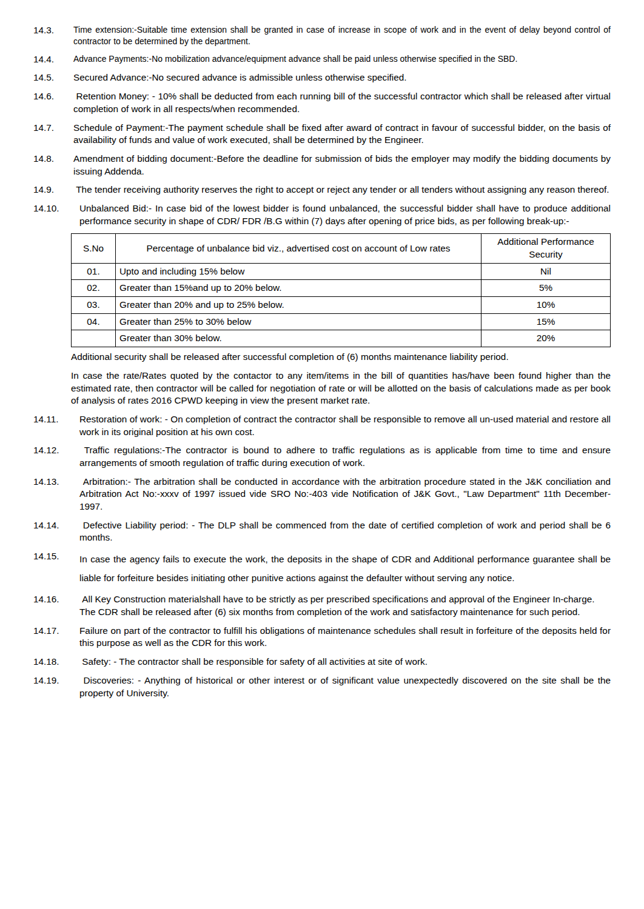14.3.
Time extension:-Suitable time extension shall be granted in case of increase in scope of work and in the event of delay beyond control of contractor to be determined by the department.
14.4.
Advance Payments:-No mobilization advance/equipment advance shall be paid unless otherwise specified in the SBD.
14.5.
Secured Advance:-No secured advance is admissible unless otherwise specified.
14.6.
Retention Money: - 10% shall be deducted from each running bill of the successful contractor which shall be released after virtual completion of work in all respects/when recommended.
14.7.
Schedule of Payment:-The payment schedule shall be fixed after award of contract in favour of successful bidder, on the basis of availability of funds and value of work executed, shall be determined by the Engineer.
14.8.
Amendment of bidding document:-Before the deadline for submission of bids the employer may modify the bidding documents by issuing Addenda.
14.9.
The tender receiving authority reserves the right to accept or reject any tender or all tenders without assigning any reason thereof.
14.10.
Unbalanced Bid:- In case bid of the lowest bidder is found unbalanced, the successful bidder shall have to produce additional performance security in shape of CDR/ FDR /B.G within (7) days after opening of price bids, as per following break-up:-
| S.No | Percentage of unbalance bid viz., advertised cost on account of Low rates | Additional Performance Security |
| --- | --- | --- |
| 01. | Upto and including 15% below | Nil |
| 02. | Greater than 15%and up to 20% below. | 5% |
| 03. | Greater than 20% and up to 25% below. | 10% |
| 04. | Greater than 25% to 30% below | 15% |
| | Greater than 30% below. | 20% |
Additional security shall be released after successful completion of (6) months maintenance liability period.
In case the rate/Rates quoted by the contactor to any item/items in the bill of quantities has/have been found higher than the estimated rate, then contractor will be called for negotiation of rate or will be allotted on the basis of calculations made as per book of analysis of rates 2016 CPWD keeping in view the present market rate.
14.11.
Restoration of work: - On completion of contract the contractor shall be responsible to remove all un-used material and restore all work in its original position at his own cost.
14.12.
Traffic regulations:-The contractor is bound to adhere to traffic regulations as is applicable from time to time and ensure arrangements of smooth regulation of traffic during execution of work.
14.13.
Arbitration:- The arbitration shall be conducted in accordance with the arbitration procedure stated in the J&K conciliation and Arbitration Act No:-xxxv of 1997 issued vide SRO No:-403 vide Notification of J&K Govt., "Law Department" 11th December-1997.
14.14.
Defective Liability period: - The DLP shall be commenced from the date of certified completion of work and period shall be 6 months.
14.15.
In case the agency fails to execute the work, the deposits in the shape of CDR and Additional performance guarantee shall be liable for forfeiture besides initiating other punitive actions against the defaulter without serving any notice.
14.16.
All Key Construction materialshall have to be strictly as per prescribed specifications and approval of the Engineer In-charge.
The CDR shall be released after (6) six months from completion of the work and satisfactory maintenance for such period.
14.17.
Failure on part of the contractor to fulfill his obligations of maintenance schedules shall result in forfeiture of the deposits held for this purpose as well as the CDR for this work.
14.18.
Safety: - The contractor shall be responsible for safety of all activities at site of work.
14.19.
Discoveries: - Anything of historical or other interest or of significant value unexpectedly discovered on the site shall be the property of University.